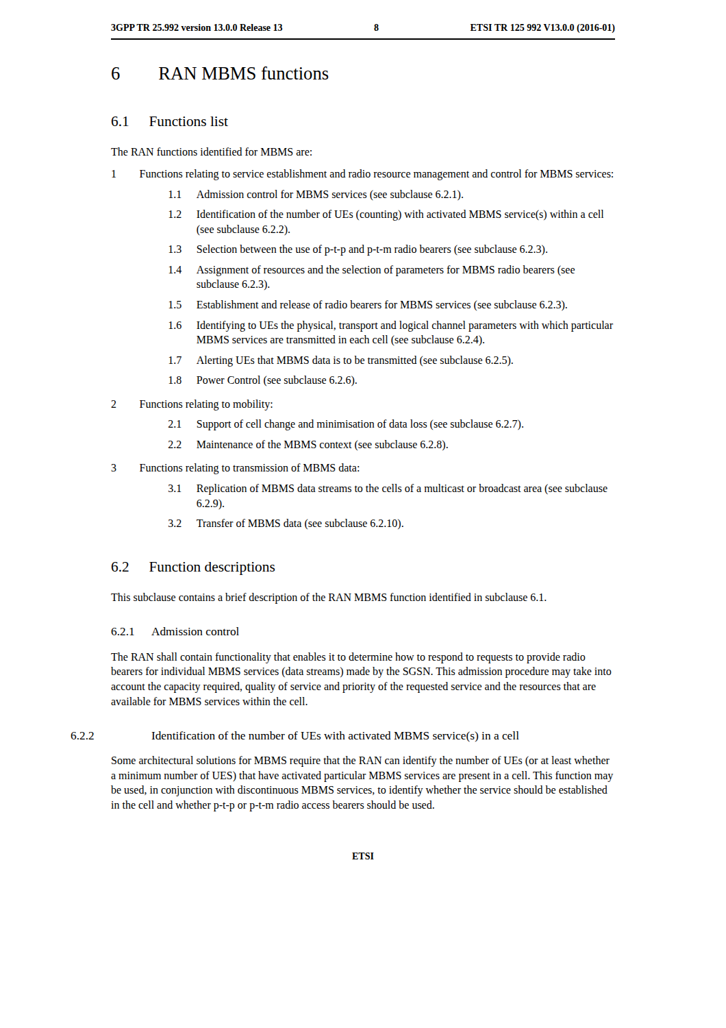3GPP TR 25.992 version 13.0.0 Release 13 8 ETSI TR 125 992 V13.0.0 (2016-01)
6 RAN MBMS functions
6.1 Functions list
The RAN functions identified for MBMS are:
1 Functions relating to service establishment and radio resource management and control for MBMS services:
1.1 Admission control for MBMS services (see subclause 6.2.1).
1.2 Identification of the number of UEs (counting) with activated MBMS service(s) within a cell (see subclause 6.2.2).
1.3 Selection between the use of p-t-p and p-t-m radio bearers (see subclause 6.2.3).
1.4 Assignment of resources and the selection of parameters for MBMS radio bearers (see subclause 6.2.3).
1.5 Establishment and release of radio bearers for MBMS services (see subclause 6.2.3).
1.6 Identifying to UEs the physical, transport and logical channel parameters with which particular MBMS services are transmitted in each cell (see subclause 6.2.4).
1.7 Alerting UEs that MBMS data is to be transmitted (see subclause 6.2.5).
1.8 Power Control (see subclause 6.2.6).
2 Functions relating to mobility:
2.1 Support of cell change and minimisation of data loss (see subclause 6.2.7).
2.2 Maintenance of the MBMS context (see subclause 6.2.8).
3 Functions relating to transmission of MBMS data:
3.1 Replication of MBMS data streams to the cells of a multicast or broadcast area (see subclause 6.2.9).
3.2 Transfer of MBMS data (see subclause 6.2.10).
6.2 Function descriptions
This subclause contains a brief description of the RAN MBMS function identified in subclause 6.1.
6.2.1 Admission control
The RAN shall contain functionality that enables it to determine how to respond to requests to provide radio bearers for individual MBMS services (data streams) made by the SGSN. This admission procedure may take into account the capacity required, quality of service and priority of the requested service and the resources that are available for MBMS services within the cell.
6.2.2 Identification of the number of UEs with activated MBMS service(s) in a cell
Some architectural solutions for MBMS require that the RAN can identify the number of UEs (or at least whether a minimum number of UES) that have activated particular MBMS services are present in a cell. This function may be used, in conjunction with discontinuous MBMS services, to identify whether the service should be established in the cell and whether p-t-p or p-t-m radio access bearers should be used.
ETSI